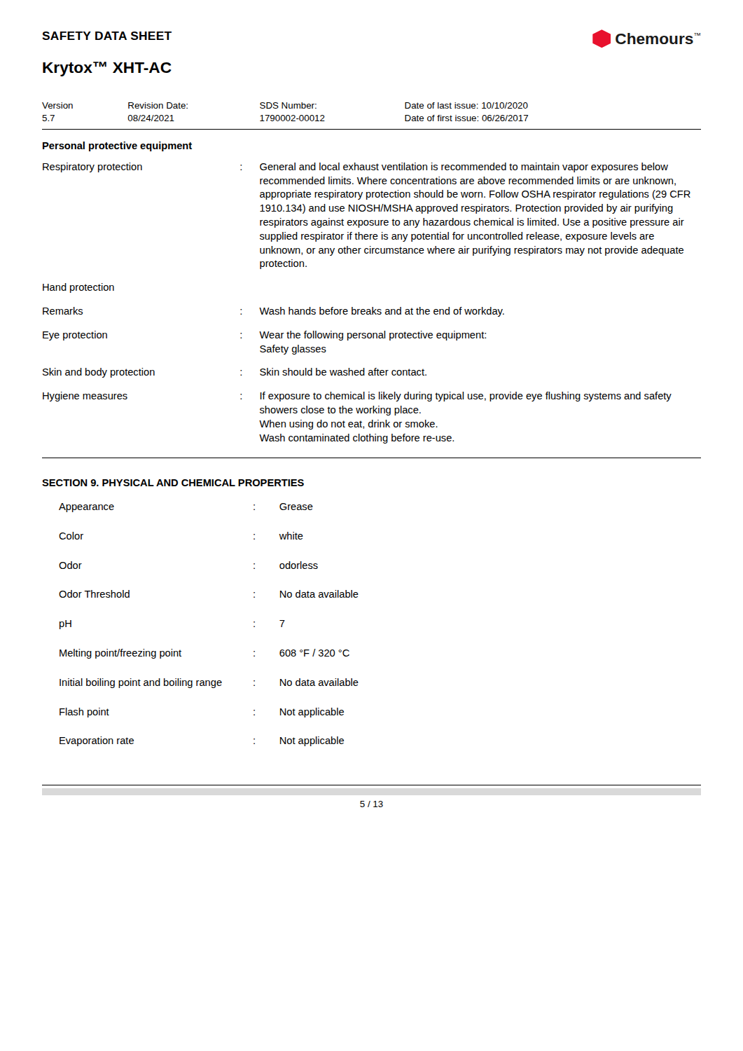SAFETY DATA SHEET
Krytox™ XHT-AC
Chemours™
| Version 5.7 | Revision Date: 08/24/2021 | SDS Number: 1790002-00012 | Date of last issue: 10/10/2020 Date of first issue: 06/26/2017 |
Personal protective equipment
| Respiratory protection | : | General and local exhaust ventilation is recommended to maintain vapor exposures below recommended limits. Where concentrations are above recommended limits or are unknown, appropriate respiratory protection should be worn. Follow OSHA respirator regulations (29 CFR 1910.134) and use NIOSH/MSHA approved respirators. Protection provided by air purifying respirators against exposure to any hazardous chemical is limited. Use a positive pressure air supplied respirator if there is any potential for uncontrolled release, exposure levels are unknown, or any other circumstance where air purifying respirators may not provide adequate protection. |
| Hand protection | | |
| Remarks | : | Wash hands before breaks and at the end of workday. |
| Eye protection | : | Wear the following personal protective equipment: Safety glasses |
| Skin and body protection | : | Skin should be washed after contact. |
| Hygiene measures | : | If exposure to chemical is likely during typical use, provide eye flushing systems and safety showers close to the working place. When using do not eat, drink or smoke. Wash contaminated clothing before re-use. |
SECTION 9. PHYSICAL AND CHEMICAL PROPERTIES
| Appearance | : | Grease |
| Color | : | white |
| Odor | : | odorless |
| Odor Threshold | : | No data available |
| pH | : | 7 |
| Melting point/freezing point | : | 608 °F / 320 °C |
| Initial boiling point and boiling range | : | No data available |
| Flash point | : | Not applicable |
| Evaporation rate | : | Not applicable |
5 / 13